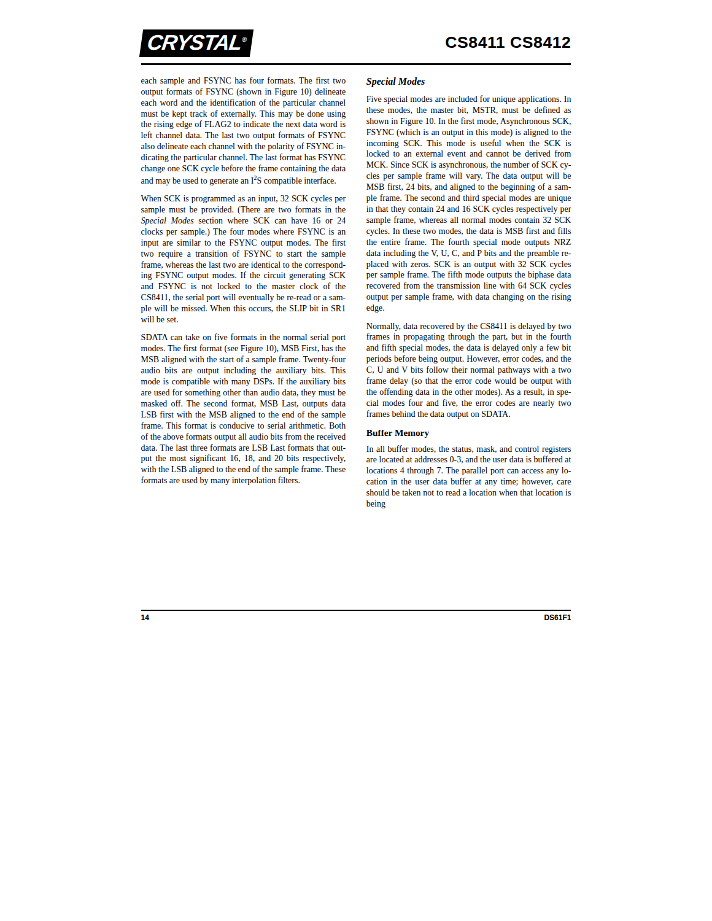CRYSTAL®
CS8411 CS8412
each sample and FSYNC has four formats. The first two output formats of FSYNC (shown in Figure 10) delineate each word and the identification of the particular channel must be kept track of externally. This may be done using the rising edge of FLAG2 to indicate the next data word is left channel data. The last two output formats of FSYNC also delineate each channel with the polarity of FSYNC indicating the particular channel. The last format has FSYNC change one SCK cycle before the frame containing the data and may be used to generate an I2S compatible interface.
When SCK is programmed as an input, 32 SCK cycles per sample must be provided. (There are two formats in the Special Modes section where SCK can have 16 or 24 clocks per sample.) The four modes where FSYNC is an input are similar to the FSYNC output modes. The first two require a transition of FSYNC to start the sample frame, whereas the last two are identical to the corresponding FSYNC output modes. If the circuit generating SCK and FSYNC is not locked to the master clock of the CS8411, the serial port will eventually be re-read or a sample will be missed. When this occurs, the SLIP bit in SR1 will be set.
SDATA can take on five formats in the normal serial port modes. The first format (see Figure 10), MSB First, has the MSB aligned with the start of a sample frame. Twenty-four audio bits are output including the auxiliary bits. This mode is compatible with many DSPs. If the auxiliary bits are used for something other than audio data, they must be masked off. The second format, MSB Last, outputs data LSB first with the MSB aligned to the end of the sample frame. This format is conducive to serial arithmetic. Both of the above formats output all audio bits from the received data. The last three formats are LSB Last formats that output the most significant 16, 18, and 20 bits respectively, with the LSB aligned to the end of the sample frame. These formats are used by many interpolation filters.
Special Modes
Five special modes are included for unique applications. In these modes, the master bit, MSTR, must be defined as shown in Figure 10. In the first mode, Asynchronous SCK, FSYNC (which is an output in this mode) is aligned to the incoming SCK. This mode is useful when the SCK is locked to an external event and cannot be derived from MCK. Since SCK is asynchronous, the number of SCK cycles per sample frame will vary. The data output will be MSB first, 24 bits, and aligned to the beginning of a sample frame. The second and third special modes are unique in that they contain 24 and 16 SCK cycles respectively per sample frame, whereas all normal modes contain 32 SCK cycles. In these two modes, the data is MSB first and fills the entire frame. The fourth special mode outputs NRZ data including the V, U, C, and P bits and the preamble replaced with zeros. SCK is an output with 32 SCK cycles per sample frame. The fifth mode outputs the biphase data recovered from the transmission line with 64 SCK cycles output per sample frame, with data changing on the rising edge.
Normally, data recovered by the CS8411 is delayed by two frames in propagating through the part, but in the fourth and fifth special modes, the data is delayed only a few bit periods before being output. However, error codes, and the C, U and V bits follow their normal pathways with a two frame delay (so that the error code would be output with the offending data in the other modes). As a result, in special modes four and five, the error codes are nearly two frames behind the data output on SDATA.
Buffer Memory
In all buffer modes, the status, mask, and control registers are located at addresses 0-3, and the user data is buffered at locations 4 through 7. The parallel port can access any location in the user data buffer at any time; however, care should be taken not to read a location when that location is being
14 DS61F1